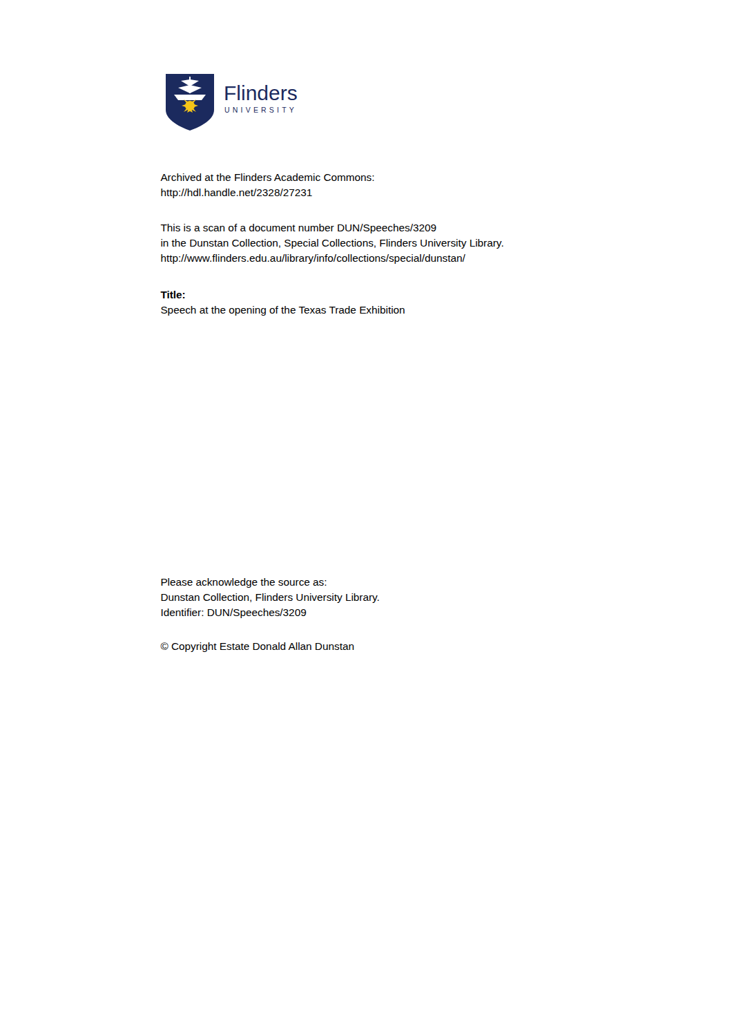Flinders UNIVERSITY
Archived at the Flinders Academic Commons:
http://hdl.handle.net/2328/27231
This is a scan of a document number DUN/Speeches/3209
in the Dunstan Collection, Special Collections, Flinders University Library.
http://www.flinders.edu.au/library/info/collections/special/dunstan/
Title:
Speech at the opening of the Texas Trade Exhibition
Please acknowledge the source as:
Dunstan Collection, Flinders University Library.
Identifier: DUN/Speeches/3209
© Copyright Estate Donald Allan Dunstan